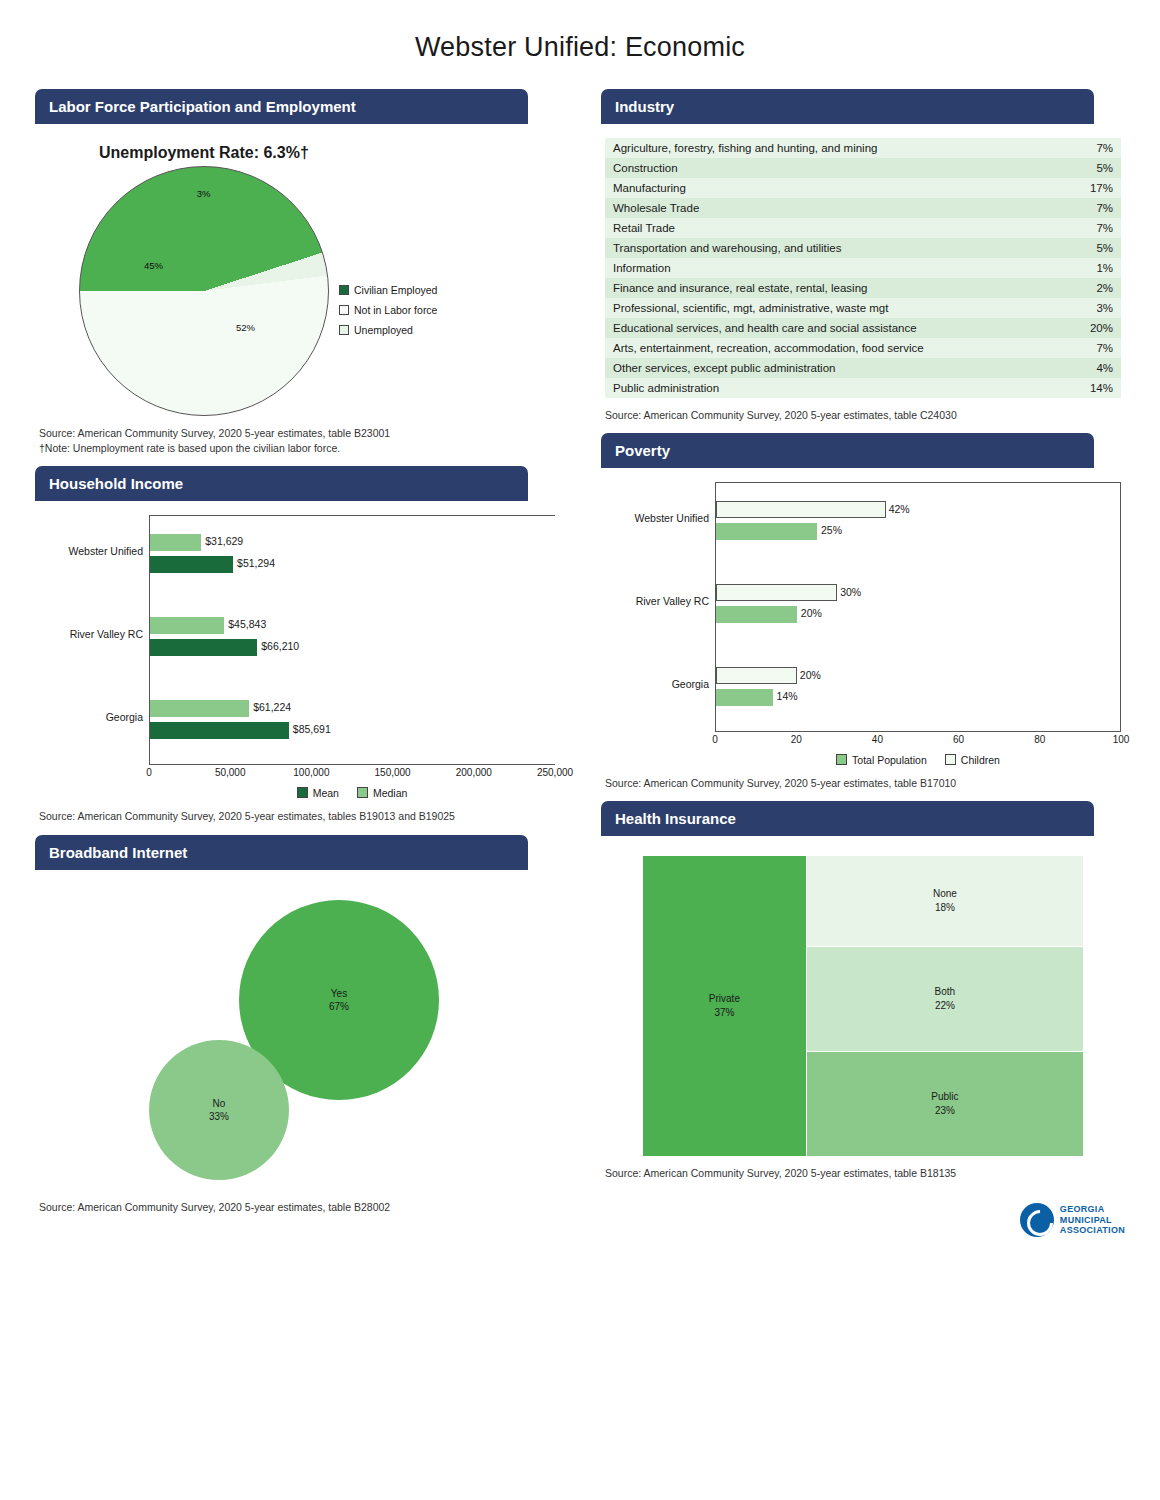Webster Unified: Economic
Labor Force Participation and Employment
Unemployment Rate: 6.3%†
45% 52% 3%
Civilian Employed
Not in Labor force
Unemployed
Source: American Community Survey, 2020 5-year estimates, table B23001
†Note: Unemployment rate is based upon the civilian labor force.
Household Income
Webster Unified River Valley RC Georgia
$31,629
$51,294
$45,843
$66,210
$61,224
$85,691
0 50,000 100,000 150,000 200,000 250,000
Mean Median
Source: American Community Survey, 2020 5-year estimates, tables B19013 and B19025
Broadband Internet
Yes
67%
No
33%
Source: American Community Survey, 2020 5-year estimates, table B28002
Industry
| Agriculture, forestry, fishing and hunting, and mining | 7% |
| Construction | 5% |
| Manufacturing | 17% |
| Wholesale Trade | 7% |
| Retail Trade | 7% |
| Transportation and warehousing, and utilities | 5% |
| Information | 1% |
| Finance and insurance, real estate, rental, leasing | 2% |
| Professional, scientific, mgt, administrative, waste mgt | 3% |
| Educational services, and health care and social assistance | 20% |
| Arts, entertainment, recreation, accommodation, food service | 7% |
| Other services, except public administration | 4% |
| Public administration | 14% |
Source: American Community Survey, 2020 5-year estimates, table C24030
Poverty
Webster Unified River Valley RC Georgia
42%
25%
30%
20%
20%
14%
0 20 40 60 80 100
Total Population Children
Source: American Community Survey, 2020 5-year estimates, table B17010
Health Insurance
Private
37%
None
18%
Both
22%
Public
23%
Source: American Community Survey, 2020 5-year estimates, table B18135
GEORGIA
MUNICIPAL
ASSOCIATION